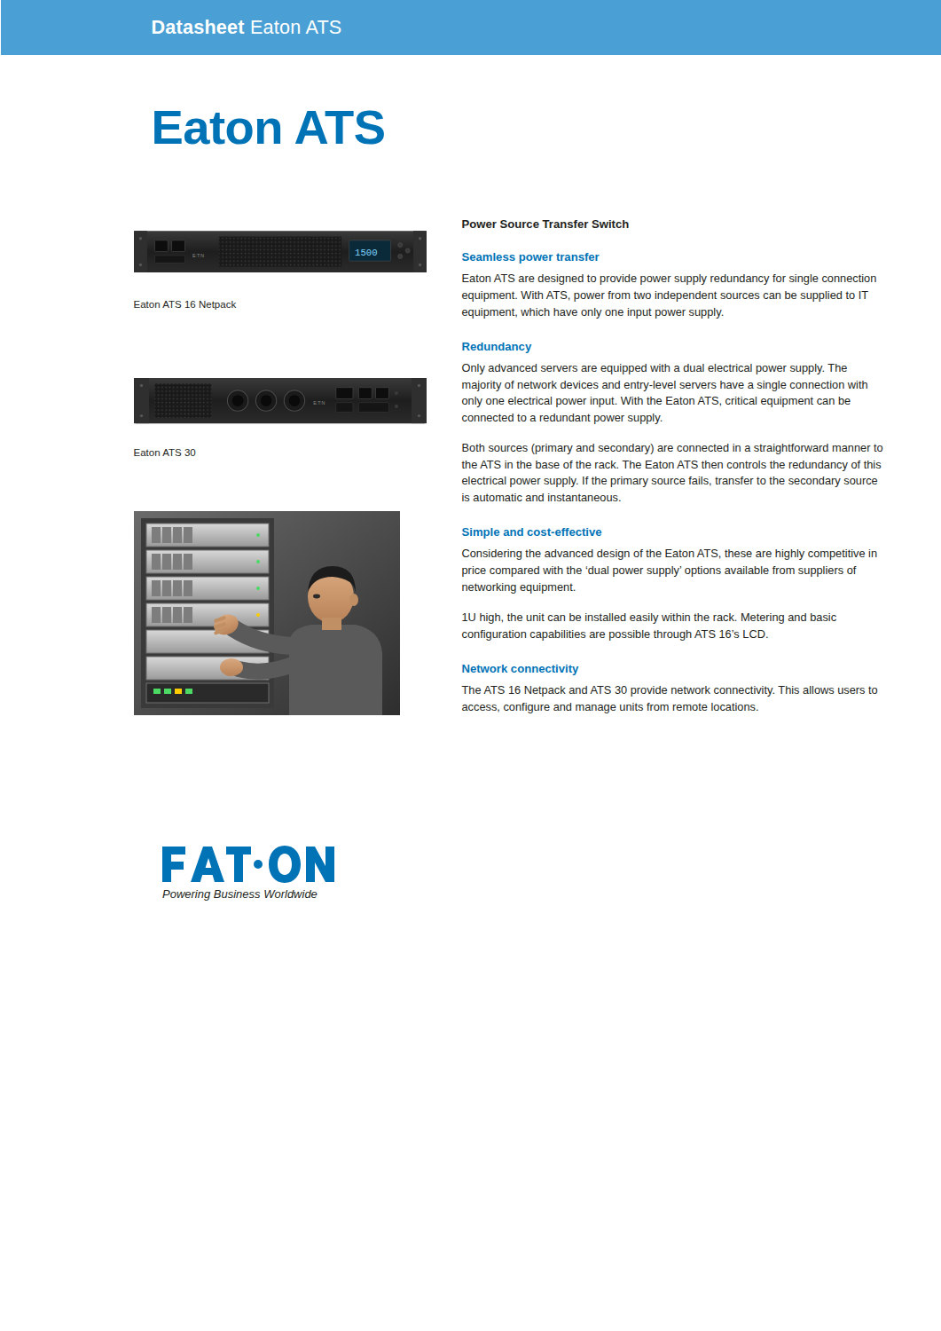Datasheet Eaton ATS
Eaton ATS
E:T:N 1500
Eaton ATS 16 Netpack
E:T:N
Eaton ATS 30
Power Source Transfer Switch
Seamless power transfer
Eaton ATS are designed to provide power supply redundancy for single connection equipment. With ATS, power from two independent sources can be supplied to IT equipment, which have only one input power supply.
Redundancy
Only advanced servers are equipped with a dual electrical power supply. The majority of network devices and entry-level servers have a single connection with only one electrical power input. With the Eaton ATS, critical equipment can be connected to a redundant power supply.
Both sources (primary and secondary) are connected in a straightforward manner to the ATS in the base of the rack. The Eaton ATS then controls the redundancy of this electrical power supply. If the primary source fails, transfer to the secondary source is automatic and instantaneous.
Simple and cost-effective
Considering the advanced design of the Eaton ATS, these are highly competitive in price compared with the ‘dual power supply’ options available from suppliers of networking equipment.
1U high, the unit can be installed easily within the rack. Metering and basic configuration capabilities are possible through ATS 16’s LCD.
Network connectivity
The ATS 16 Netpack and ATS 30 provide network connectivity. This allows users to access, configure and manage units from remote locations.
Powering Business Worldwide